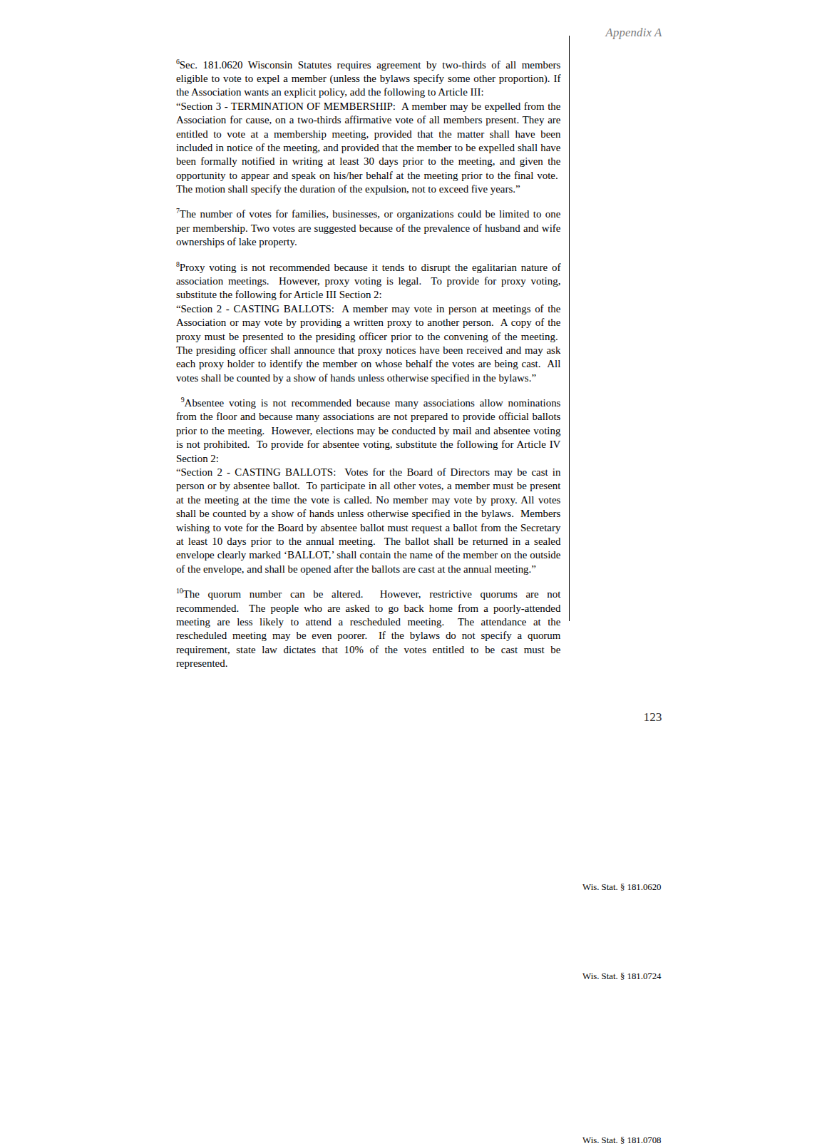Appendix A
6Sec. 181.0620 Wisconsin Statutes requires agreement by two-thirds of all members eligible to vote to expel a member (unless the bylaws specify some other proportion). If the Association wants an explicit policy, add the following to Article III:
“Section 3 - TERMINATION OF MEMBERSHIP: A member may be expelled from the Association for cause, on a two-thirds affirmative vote of all members present. They are entitled to vote at a membership meeting, provided that the matter shall have been included in notice of the meeting, and provided that the member to be expelled shall have been formally notified in writing at least 30 days prior to the meeting, and given the opportunity to appear and speak on his/her behalf at the meeting prior to the final vote. The motion shall specify the duration of the expulsion, not to exceed five years.”
7The number of votes for families, businesses, or organizations could be limited to one per membership. Two votes are suggested because of the prevalence of husband and wife ownerships of lake property.
8Proxy voting is not recommended because it tends to disrupt the egalitarian nature of association meetings. However, proxy voting is legal. To provide for proxy voting, substitute the following for Article III Section 2:
“Section 2 - CASTING BALLOTS: A member may vote in person at meetings of the Association or may vote by providing a written proxy to another person. A copy of the proxy must be presented to the presiding officer prior to the convening of the meeting. The presiding officer shall announce that proxy notices have been received and may ask each proxy holder to identify the member on whose behalf the votes are being cast. All votes shall be counted by a show of hands unless otherwise specified in the bylaws.”
9Absentee voting is not recommended because many associations allow nominations from the floor and because many associations are not prepared to provide official ballots prior to the meeting. However, elections may be conducted by mail and absentee voting is not prohibited. To provide for absentee voting, substitute the following for Article IV Section 2:
“Section 2 - CASTING BALLOTS: Votes for the Board of Directors may be cast in person or by absentee ballot. To participate in all other votes, a member must be present at the meeting at the time the vote is called. No member may vote by proxy. All votes shall be counted by a show of hands unless otherwise specified in the bylaws. Members wishing to vote for the Board by absentee ballot must request a ballot from the Secretary at least 10 days prior to the annual meeting. The ballot shall be returned in a sealed envelope clearly marked ‘BALLOT,’ shall contain the name of the member on the outside of the envelope, and shall be opened after the ballots are cast at the annual meeting.”
10The quorum number can be altered. However, restrictive quorums are not recommended. The people who are asked to go back home from a poorly-attended meeting are less likely to attend a rescheduled meeting. The attendance at the rescheduled meeting may be even poorer. If the bylaws do not specify a quorum requirement, state law dictates that 10% of the votes entitled to be cast must be represented.
Wis. Stat. § 181.0620
Wis. Stat. § 181.0724
Wis. Stat. § 181.0708
123